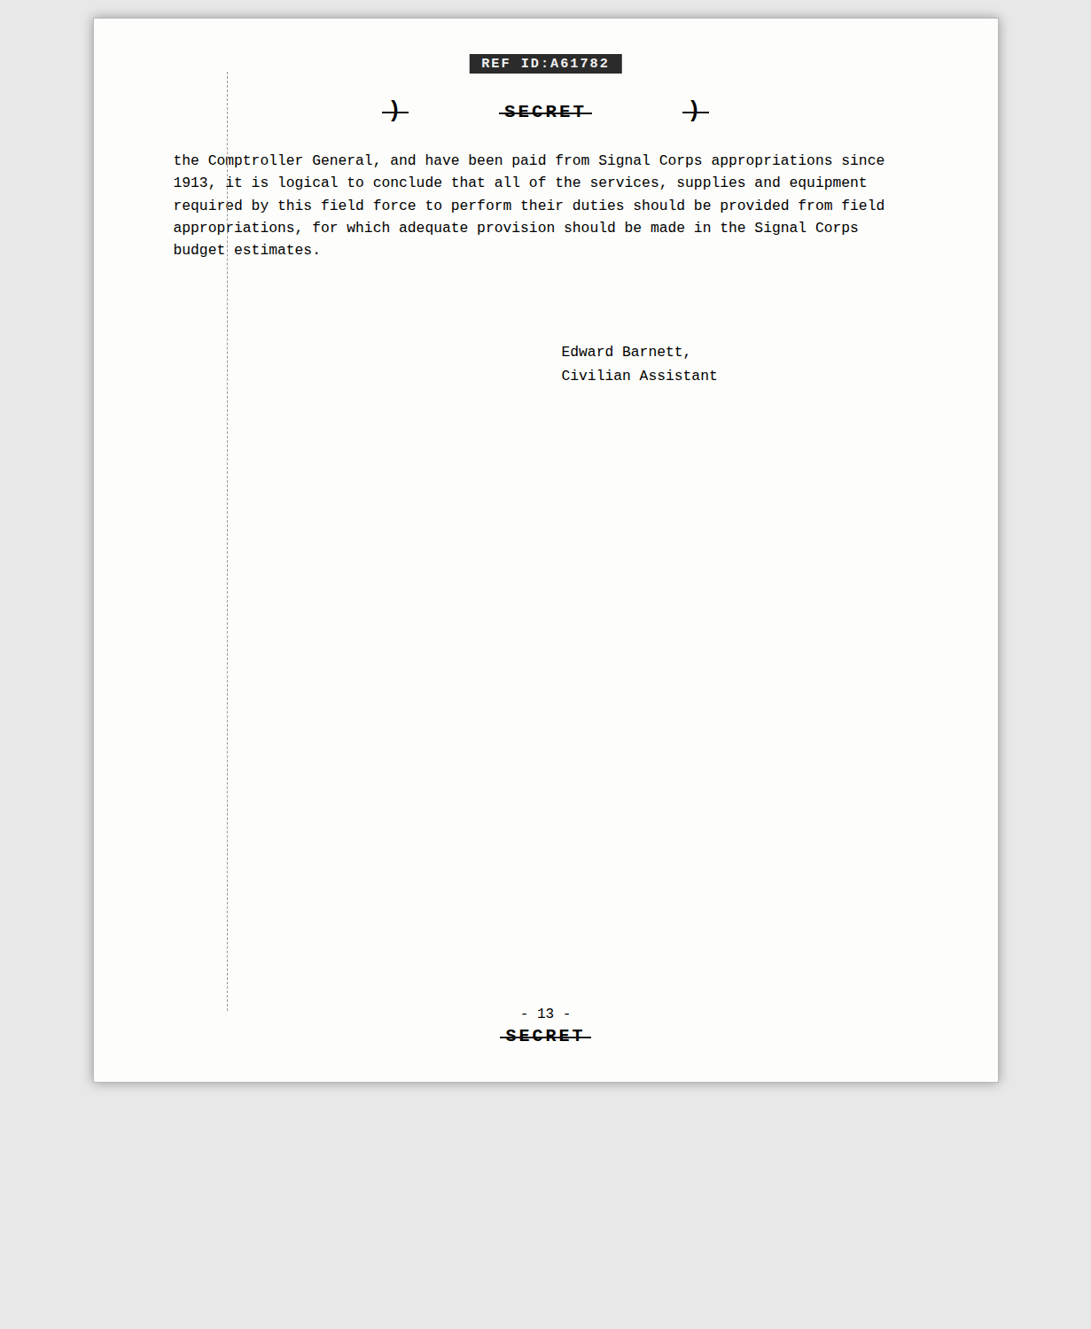REF ID:A61782
) SECRET )
the Comptroller General, and have been paid from Signal Corps appropriations since 1913, it is logical to conclude that all of the services, supplies and equipment required by this field force to perform their duties should be provided from field appropriations, for which adequate provision should be made in the Signal Corps budget estimates.
Edward Barnett,
Civilian Assistant
- 13 -
SECRET